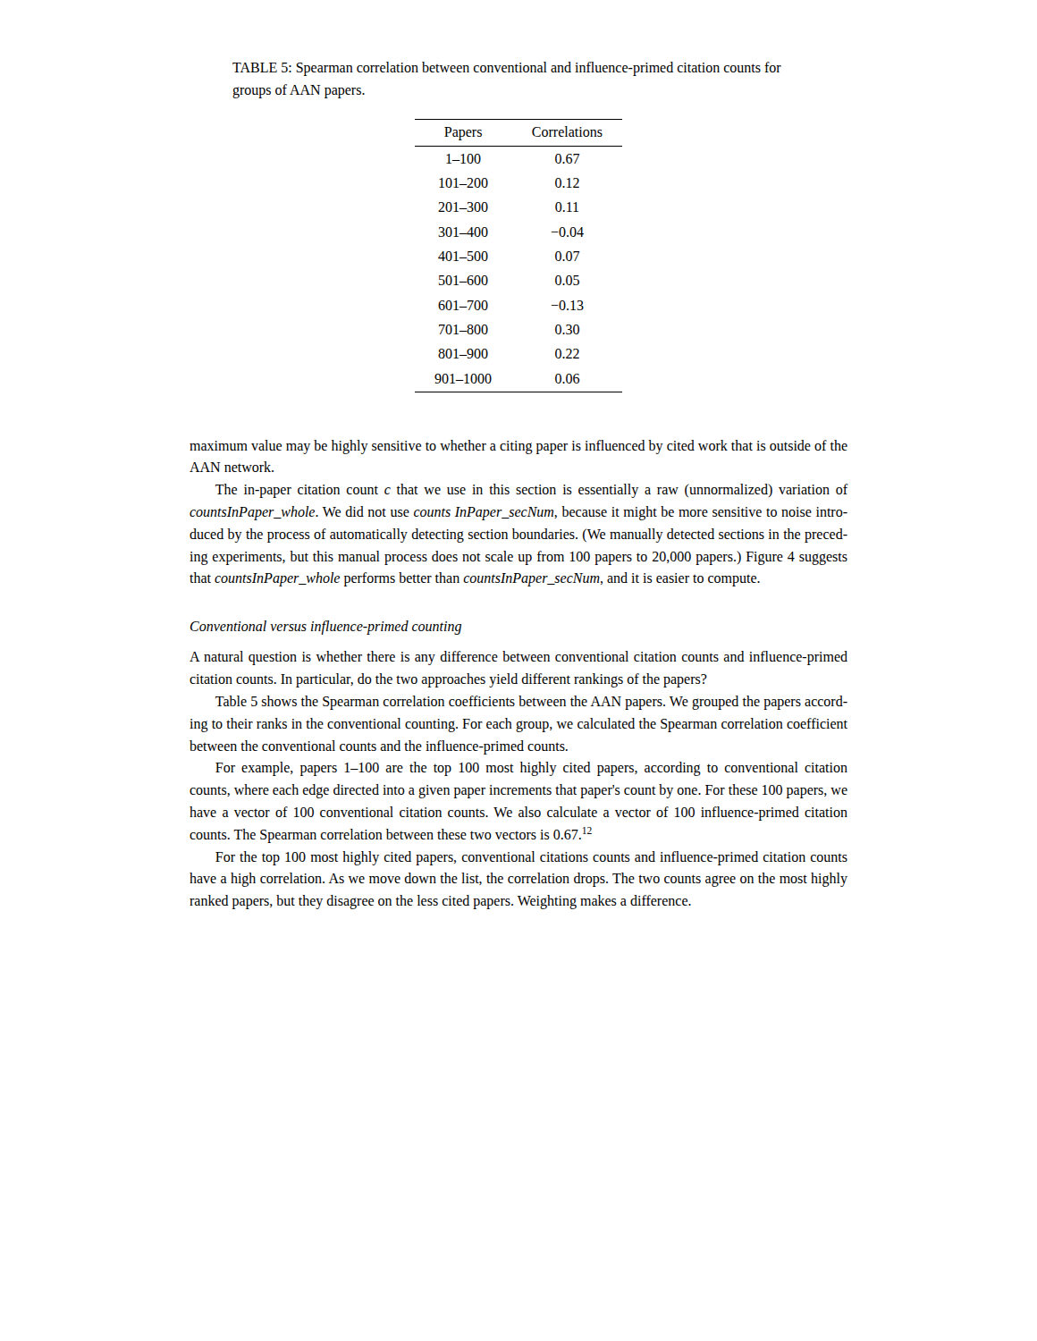TABLE 5: Spearman correlation between conventional and influence-primed citation counts for groups of AAN papers.
| Papers | Correlations |
| --- | --- |
| 1–100 | 0.67 |
| 101–200 | 0.12 |
| 201–300 | 0.11 |
| 301–400 | −0.04 |
| 401–500 | 0.07 |
| 501–600 | 0.05 |
| 601–700 | −0.13 |
| 701–800 | 0.30 |
| 801–900 | 0.22 |
| 901–1000 | 0.06 |
maximum value may be highly sensitive to whether a citing paper is influenced by cited work that is outside of the AAN network.
The in-paper citation count c that we use in this section is essentially a raw (unnormalized) variation of countsInPaper_whole. We did not use counts InPaper_secNum, because it might be more sensitive to noise introduced by the process of automatically detecting section boundaries. (We manually detected sections in the preceding experiments, but this manual process does not scale up from 100 papers to 20,000 papers.) Figure 4 suggests that countsInPaper_whole performs better than countsInPaper_secNum, and it is easier to compute.
Conventional versus influence-primed counting
A natural question is whether there is any difference between conventional citation counts and influence-primed citation counts. In particular, do the two approaches yield different rankings of the papers?
Table 5 shows the Spearman correlation coefficients between the AAN papers. We grouped the papers according to their ranks in the conventional counting. For each group, we calculated the Spearman correlation coefficient between the conventional counts and the influence-primed counts.
For example, papers 1–100 are the top 100 most highly cited papers, according to conventional citation counts, where each edge directed into a given paper increments that paper's count by one. For these 100 papers, we have a vector of 100 conventional citation counts. We also calculate a vector of 100 influence-primed citation counts. The Spearman correlation between these two vectors is 0.67.12
For the top 100 most highly cited papers, conventional citations counts and influence-primed citation counts have a high correlation. As we move down the list, the correlation drops. The two counts agree on the most highly ranked papers, but they disagree on the less cited papers. Weighting makes a difference.